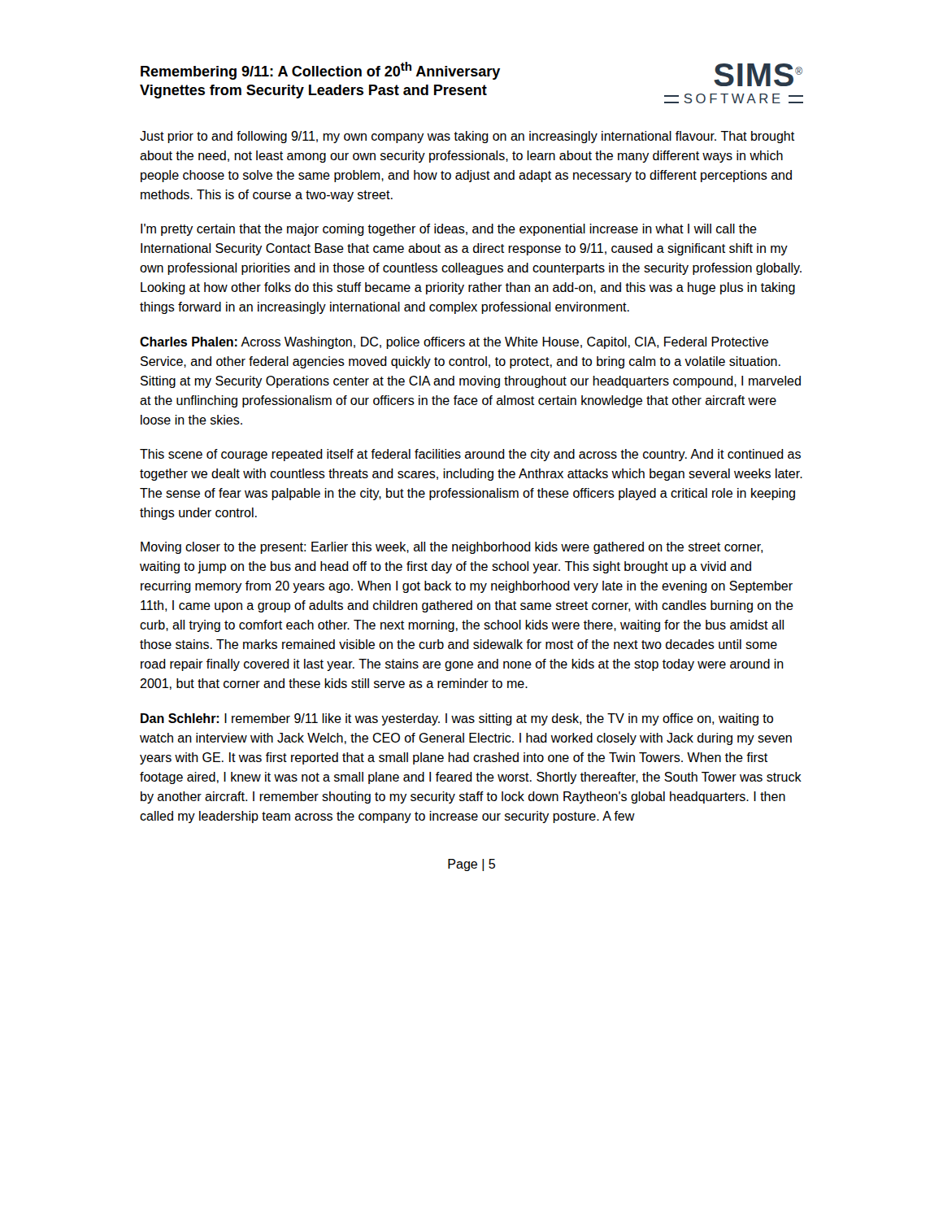Remembering 9/11: A Collection of 20th Anniversary Vignettes from Security Leaders Past and Present
SIMS®
SOFTWARE
Just prior to and following 9/11, my own company was taking on an increasingly international flavour. That brought about the need, not least among our own security professionals, to learn about the many different ways in which people choose to solve the same problem, and how to adjust and adapt as necessary to different perceptions and methods. This is of course a two-way street.
I'm pretty certain that the major coming together of ideas, and the exponential increase in what I will call the International Security Contact Base that came about as a direct response to 9/11, caused a significant shift in my own professional priorities and in those of countless colleagues and counterparts in the security profession globally. Looking at how other folks do this stuff became a priority rather than an add-on, and this was a huge plus in taking things forward in an increasingly international and complex professional environment.
Charles Phalen: Across Washington, DC, police officers at the White House, Capitol, CIA, Federal Protective Service, and other federal agencies moved quickly to control, to protect, and to bring calm to a volatile situation. Sitting at my Security Operations center at the CIA and moving throughout our headquarters compound, I marveled at the unflinching professionalism of our officers in the face of almost certain knowledge that other aircraft were loose in the skies.
This scene of courage repeated itself at federal facilities around the city and across the country. And it continued as together we dealt with countless threats and scares, including the Anthrax attacks which began several weeks later. The sense of fear was palpable in the city, but the professionalism of these officers played a critical role in keeping things under control.
Moving closer to the present: Earlier this week, all the neighborhood kids were gathered on the street corner, waiting to jump on the bus and head off to the first day of the school year. This sight brought up a vivid and recurring memory from 20 years ago. When I got back to my neighborhood very late in the evening on September 11th, I came upon a group of adults and children gathered on that same street corner, with candles burning on the curb, all trying to comfort each other. The next morning, the school kids were there, waiting for the bus amidst all those stains. The marks remained visible on the curb and sidewalk for most of the next two decades until some road repair finally covered it last year. The stains are gone and none of the kids at the stop today were around in 2001, but that corner and these kids still serve as a reminder to me.
Dan Schlehr: I remember 9/11 like it was yesterday. I was sitting at my desk, the TV in my office on, waiting to watch an interview with Jack Welch, the CEO of General Electric. I had worked closely with Jack during my seven years with GE. It was first reported that a small plane had crashed into one of the Twin Towers. When the first footage aired, I knew it was not a small plane and I feared the worst. Shortly thereafter, the South Tower was struck by another aircraft. I remember shouting to my security staff to lock down Raytheon's global headquarters. I then called my leadership team across the company to increase our security posture. A few
Page | 5